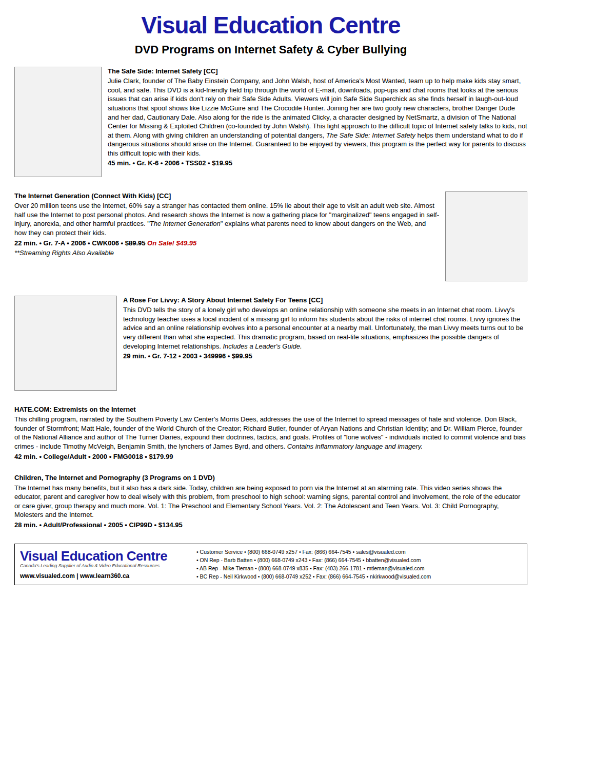Visual Education Centre
DVD Programs on Internet Safety & Cyber Bullying
The Safe Side: Internet Safety [CC]
Julie Clark, founder of The Baby Einstein Company, and John Walsh, host of America's Most Wanted, team up to help make kids stay smart, cool, and safe. This DVD is a kid-friendly field trip through the world of E-mail, downloads, pop-ups and chat rooms that looks at the serious issues that can arise if kids don't rely on their Safe Side Adults. Viewers will join Safe Side Superchick as she finds herself in laugh-out-loud situations that spoof shows like Lizzie McGuire and The Crocodile Hunter. Joining her are two goofy new characters, brother Danger Dude and her dad, Cautionary Dale. Also along for the ride is the animated Clicky, a character designed by NetSmartz, a division of The National Center for Missing & Exploited Children (co-founded by John Walsh). This light approach to the difficult topic of Internet safety talks to kids, not at them. Along with giving children an understanding of potential dangers, The Safe Side: Internet Safety helps them understand what to do if dangerous situations should arise on the Internet. Guaranteed to be enjoyed by viewers, this program is the perfect way for parents to discuss this difficult topic with their kids.
45 min. • Gr. K-6 • 2006 • TSS02 • $19.95
The Internet Generation (Connect With Kids) [CC]
Over 20 million teens use the Internet, 60% say a stranger has contacted them online. 15% lie about their age to visit an adult web site. Almost half use the Internet to post personal photos. And research shows the Internet is now a gathering place for "marginalized" teens engaged in self-injury, anorexia, and other harmful practices. "The Internet Generation" explains what parents need to know about dangers on the Web, and how they can protect their kids.
22 min. • Gr. 7-A • 2006 • CWK006 • $89.95 On Sale! $49.95
**Streaming Rights Also Available
A Rose For Livvy: A Story About Internet Safety For Teens [CC]
This DVD tells the story of a lonely girl who develops an online relationship with someone she meets in an Internet chat room. Livvy's technology teacher uses a local incident of a missing girl to inform his students about the risks of internet chat rooms. Livvy ignores the advice and an online relationship evolves into a personal encounter at a nearby mall. Unfortunately, the man Livvy meets turns out to be very different than what she expected. This dramatic program, based on real-life situations, emphasizes the possible dangers of developing Internet relationships. Includes a Leader's Guide.
29 min. • Gr. 7-12 • 2003 • 349996 • $99.95
HATE.COM: Extremists on the Internet
This chilling program, narrated by the Southern Poverty Law Center's Morris Dees, addresses the use of the Internet to spread messages of hate and violence. Don Black, founder of Stormfront; Matt Hale, founder of the World Church of the Creator; Richard Butler, founder of Aryan Nations and Christian Identity; and Dr. William Pierce, founder of the National Alliance and author of The Turner Diaries, expound their doctrines, tactics, and goals. Profiles of "lone wolves" - individuals incited to commit violence and bias crimes - include Timothy McVeigh, Benjamin Smith, the lynchers of James Byrd, and others. Contains inflammatory language and imagery.
42 min. • College/Adult • 2000 • FMG0018 • $179.99
Children, The Internet and Pornography (3 Programs on 1 DVD)
The Internet has many benefits, but it also has a dark side. Today, children are being exposed to porn via the Internet at an alarming rate. This video series shows the educator, parent and caregiver how to deal wisely with this problem, from preschool to high school: warning signs, parental control and involvement, the role of the educator or care giver, group therapy and much more. Vol. 1: The Preschool and Elementary School Years. Vol. 2: The Adolescent and Teen Years. Vol. 3: Child Pornography, Molesters and the Internet.
28 min. • Adult/Professional • 2005 • CIP99D • $134.95
Visual Education Centre
Canada's Leading Supplier of Audio & Video Educational Resources
www.visualed.com | www.learn360.ca
• Customer Service • (800) 668-0749 x257 • Fax: (866) 664-7545 • sales@visualed.com
• ON Rep - Barb Batten • (800) 668-0749 x243 • Fax: (866) 664-7545 • bbatten@visualed.com
• AB Rep - Mike Tieman • (800) 668-0749 x835 • Fax: (403) 266-1781 • mtieman@visualed.com
• BC Rep - Neil Kirkwood • (800) 668-0749 x252 • Fax: (866) 664-7545 • nkirkwood@visualed.com